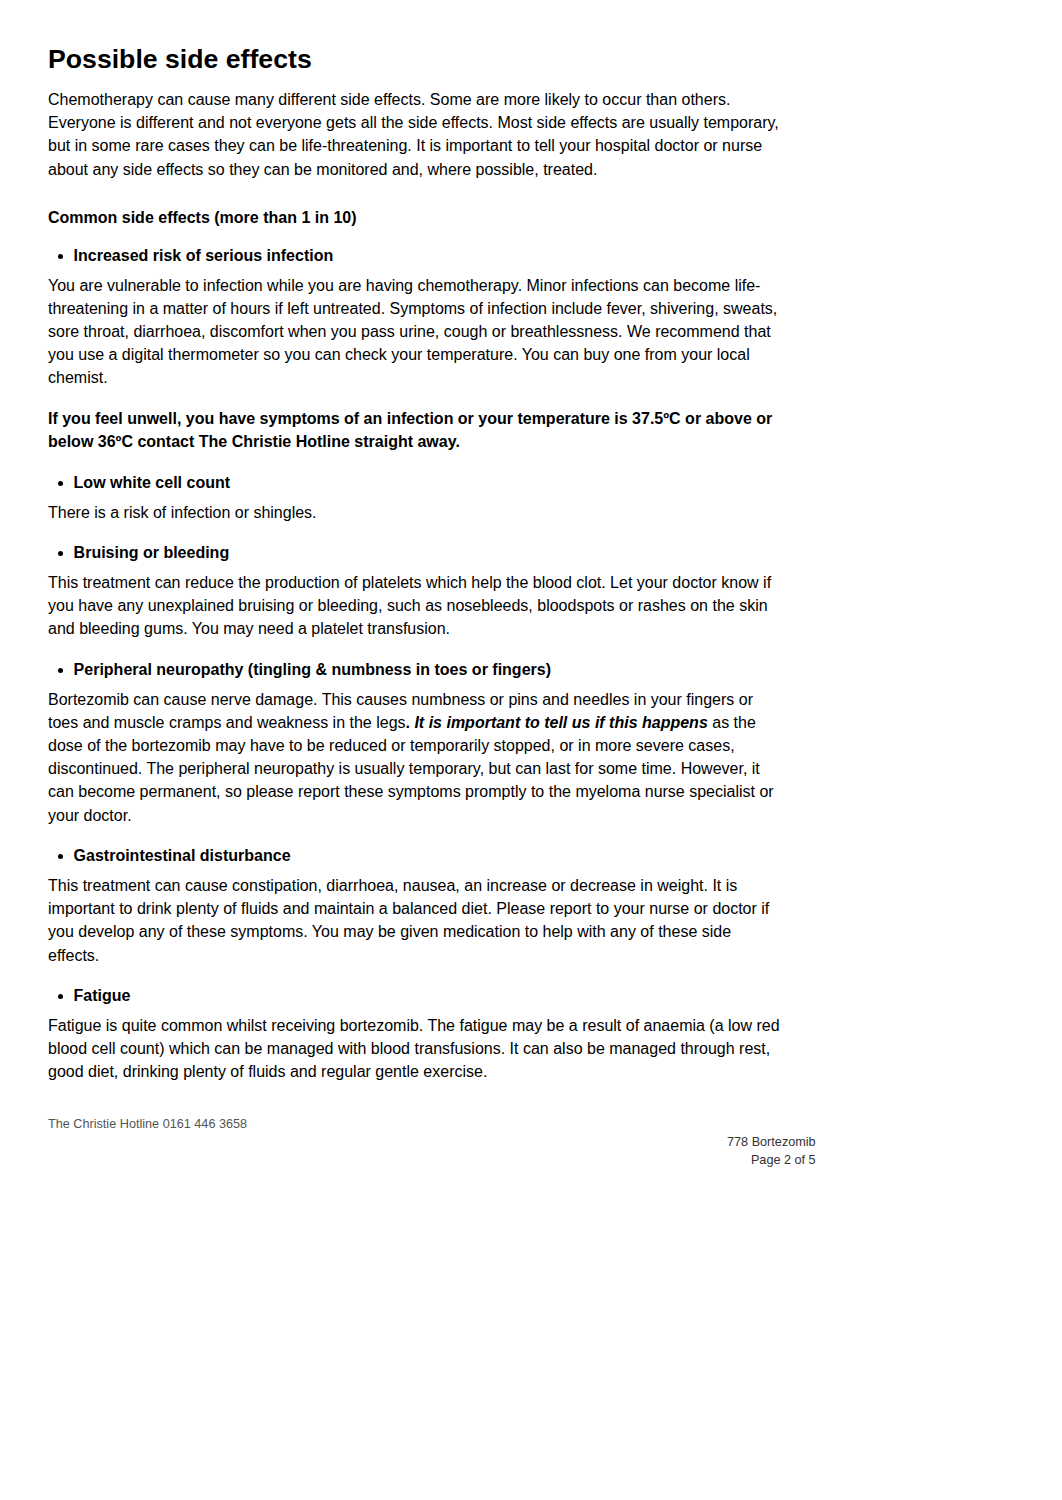Possible side effects
Chemotherapy can cause many different side effects. Some are more likely to occur than others. Everyone is different and not everyone gets all the side effects. Most side effects are usually temporary, but in some rare cases they can be life-threatening. It is important to tell your hospital doctor or nurse about any side effects so they can be monitored and, where possible, treated.
Common side effects (more than 1 in 10)
Increased risk of serious infection
You are vulnerable to infection while you are having chemotherapy. Minor infections can become life-threatening in a matter of hours if left untreated. Symptoms of infection include fever, shivering, sweats, sore throat, diarrhoea, discomfort when you pass urine, cough or breathlessness. We recommend that you use a digital thermometer so you can check your temperature. You can buy one from your local chemist.
If you feel unwell, you have symptoms of an infection or your temperature is 37.5ºC or above or below 36ºC contact The Christie Hotline straight away.
Low white cell count
There is a risk of infection or shingles.
Bruising or bleeding
This treatment can reduce the production of platelets which help the blood clot. Let your doctor know if you have any unexplained bruising or bleeding, such as nosebleeds, bloodspots or rashes on the skin and bleeding gums. You may need a platelet transfusion.
Peripheral neuropathy (tingling & numbness in toes or fingers)
Bortezomib can cause nerve damage. This causes numbness or pins and needles in your fingers or toes and muscle cramps and weakness in the legs. It is important to tell us if this happens as the dose of the bortezomib may have to be reduced or temporarily stopped, or in more severe cases, discontinued. The peripheral neuropathy is usually temporary, but can last for some time. However, it can become permanent, so please report these symptoms promptly to the myeloma nurse specialist or your doctor.
Gastrointestinal disturbance
This treatment can cause constipation, diarrhoea, nausea, an increase or decrease in weight. It is important to drink plenty of fluids and maintain a balanced diet. Please report to your nurse or doctor if you develop any of these symptoms. You may be given medication to help with any of these side effects.
Fatigue
Fatigue is quite common whilst receiving bortezomib. The fatigue may be a result of anaemia (a low red blood cell count) which can be managed with blood transfusions. It can also be managed through rest, good diet, drinking plenty of fluids and regular gentle exercise.
The Christie Hotline 0161 446 3658 778 Bortezomib
Page 2 of 5